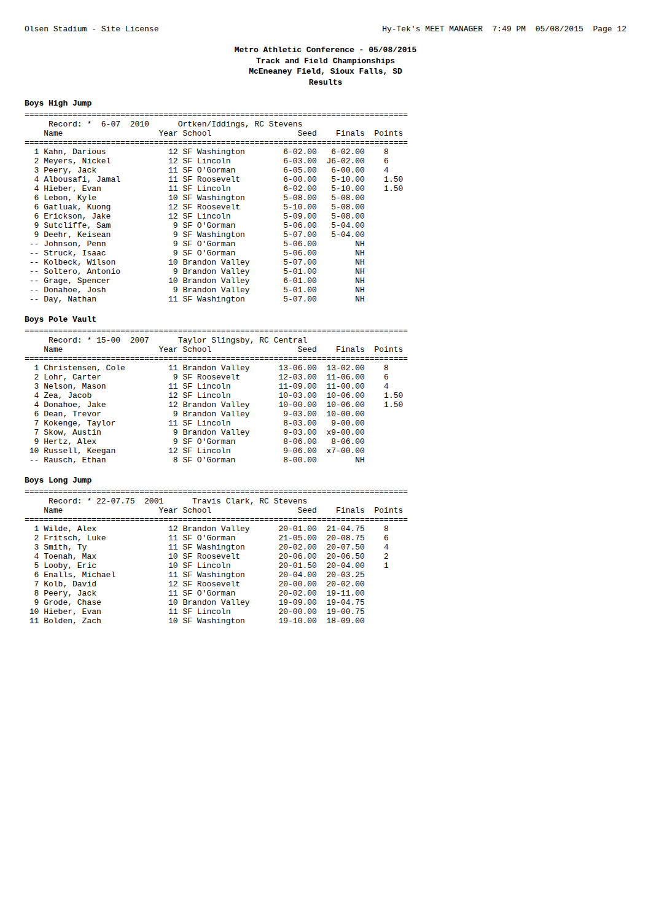Olsen Stadium - Site License Hy-Tek's MEET MANAGER 7:49 PM 05/08/2015 Page 12
Metro Athletic Conference - 05/08/2015 Track and Field Championships McEneaney Field, Sioux Falls, SD Results
Boys High Jump
================================================================================
     Record: *  6-07  2010      Ortken/Iddings, RC Stevens
    Name                    Year School                  Seed    Finals  Points
================================================================================
  1 Kahn, Darious             12 SF Washington        6-02.00   6-02.00    8
  2 Meyers, Nickel            12 SF Lincoln           6-03.00  J6-02.00    6
  3 Peery, Jack               11 SF O'Gorman          6-05.00   6-00.00    4
  4 Albousafi, Jamal          11 SF Roosevelt         6-00.00   5-10.00    1.50
  4 Hieber, Evan              11 SF Lincoln           6-02.00   5-10.00    1.50
  6 Lebon, Kyle               10 SF Washington        5-08.00   5-08.00
  6 Gatluak, Kuong            12 SF Roosevelt         5-10.00   5-08.00
  6 Erickson, Jake            12 SF Lincoln           5-09.00   5-08.00
  9 Sutcliffe, Sam             9 SF O'Gorman          5-06.00   5-04.00
  9 Deehr, Keisean             9 SF Washington        5-07.00   5-04.00
 -- Johnson, Penn              9 SF O'Gorman          5-06.00        NH
 -- Struck, Isaac              9 SF O'Gorman          5-06.00        NH
 -- Kolbeck, Wilson           10 Brandon Valley       5-07.00        NH
 -- Soltero, Antonio           9 Brandon Valley       5-01.00        NH
 -- Grage, Spencer            10 Brandon Valley       6-01.00        NH
 -- Donahoe, Josh              9 Brandon Valley       5-01.00        NH
 -- Day, Nathan               11 SF Washington        5-07.00        NH
Boys Pole Vault
================================================================================
     Record: * 15-00  2007      Taylor Slingsby, RC Central
    Name                    Year School                  Seed    Finals  Points
================================================================================
  1 Christensen, Cole         11 Brandon Valley      13-06.00  13-02.00    8
  2 Lohr, Carter               9 SF Roosevelt        12-03.00  11-06.00    6
  3 Nelson, Mason             11 SF Lincoln          11-09.00  11-00.00    4
  4 Zea, Jacob                12 SF Lincoln          10-03.00  10-06.00    1.50
  4 Donahoe, Jake             12 Brandon Valley      10-00.00  10-06.00    1.50
  6 Dean, Trevor               9 Brandon Valley       9-03.00  10-00.00
  7 Kokenge, Taylor           11 SF Lincoln           8-03.00   9-00.00
  7 Skow, Austin               9 Brandon Valley       9-03.00  x9-00.00
  9 Hertz, Alex                9 SF O'Gorman          8-06.00   8-06.00
 10 Russell, Keegan           12 SF Lincoln           9-06.00  x7-00.00
 -- Rausch, Ethan              8 SF O'Gorman          8-00.00        NH
Boys Long Jump
================================================================================
     Record: * 22-07.75  2001      Travis Clark, RC Stevens
    Name                    Year School                  Seed    Finals  Points
================================================================================
  1 Wilde, Alex               12 Brandon Valley      20-01.00  21-04.75    8
  2 Fritsch, Luke             11 SF O'Gorman         21-05.00  20-08.75    6
  3 Smith, Ty                 11 SF Washington       20-02.00  20-07.50    4
  4 Toenah, Max               10 SF Roosevelt        20-06.00  20-06.50    2
  5 Looby, Eric               10 SF Lincoln          20-01.50  20-04.00    1
  6 Enalls, Michael           11 SF Washington       20-04.00  20-03.25
  7 Kolb, David               12 SF Roosevelt        20-00.00  20-02.00
  8 Peery, Jack               11 SF O'Gorman         20-02.00  19-11.00
  9 Grode, Chase              10 Brandon Valley      19-09.00  19-04.75
 10 Hieber, Evan              11 SF Lincoln          20-00.00  19-00.75
 11 Bolden, Zach              10 SF Washington       19-10.00  18-09.00